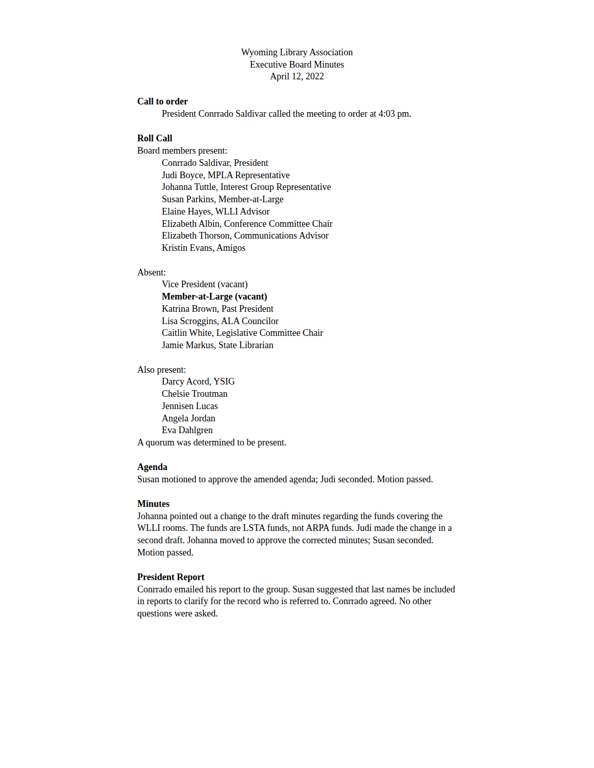Wyoming Library Association
Executive Board Minutes
April 12, 2022
Call to order
President Conrrado Saldivar called the meeting to order at 4:03 pm.
Roll Call
Board members present:
Conrrado Saldivar, President
Judi Boyce, MPLA Representative
Johanna Tuttle, Interest Group Representative
Susan Parkins, Member-at-Large
Elaine Hayes, WLLI Advisor
Elizabeth Albin, Conference Committee Chair
Elizabeth Thorson, Communications Advisor
Kristin Evans, Amigos
Absent:
Vice President (vacant)
Member-at-Large (vacant)
Katrina Brown, Past President
Lisa Scroggins, ALA Councilor
Caitlin White, Legislative Committee Chair
Jamie Markus, State Librarian
Also present:
Darcy Acord, YSIG
Chelsie Troutman
Jennisen Lucas
Angela Jordan
Eva Dahlgren
A quorum was determined to be present.
Agenda
Susan motioned to approve the amended agenda; Judi seconded. Motion passed.
Minutes
Johanna pointed out a change to the draft minutes regarding the funds covering the WLLI rooms. The funds are LSTA funds, not ARPA funds. Judi made the change in a second draft. Johanna moved to approve the corrected minutes; Susan seconded. Motion passed.
President Report
Conrrado emailed his report to the group. Susan suggested that last names be included in reports to clarify for the record who is referred to. Conrrado agreed. No other questions were asked.